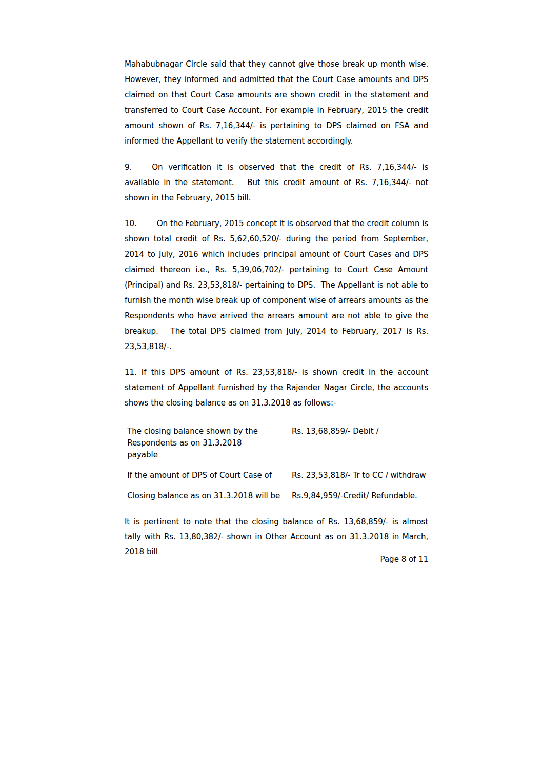Mahabubnagar Circle said that they cannot give those break up month wise. However, they informed and admitted that the Court Case amounts and DPS claimed on that Court Case amounts are shown credit in the statement and transferred to Court Case Account. For example in February, 2015 the credit amount shown of Rs. 7,16,344/- is pertaining to DPS claimed on FSA and informed the Appellant to verify the statement accordingly.
9. On verification it is observed that the credit of Rs. 7,16,344/- is available in the statement. But this credit amount of Rs. 7,16,344/- not shown in the February, 2015 bill.
10. On the February, 2015 concept it is observed that the credit column is shown total credit of Rs. 5,62,60,520/- during the period from September, 2014 to July, 2016 which includes principal amount of Court Cases and DPS claimed thereon i.e., Rs. 5,39,06,702/- pertaining to Court Case Amount (Principal) and Rs. 23,53,818/- pertaining to DPS. The Appellant is not able to furnish the month wise break up of component wise of arrears amounts as the Respondents who have arrived the arrears amount are not able to give the breakup. The total DPS claimed from July, 2014 to February, 2017 is Rs. 23,53,818/-.
11. If this DPS amount of Rs. 23,53,818/- is shown credit in the account statement of Appellant furnished by the Rajender Nagar Circle, the accounts shows the closing balance as on 31.3.2018 as follows:-
| The closing balance shown by the Respondents as on 31.3.2018 payable | Rs. 13,68,859/- Debit / |
| If the amount of DPS of Court Case of | Rs. 23,53,818/- Tr to CC / withdraw |
| Closing balance as on 31.3.2018 will be | Rs.9,84,959/-Credit/ Refundable. |
It is pertinent to note that the closing balance of Rs. 13,68,859/- is almost tally with Rs. 13,80,382/- shown in Other Account as on 31.3.2018 in March, 2018 bill
Page 8 of 11